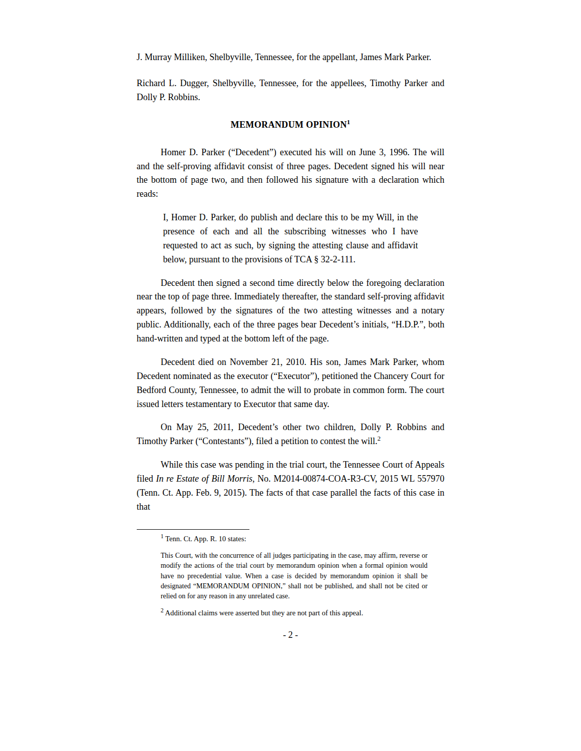J. Murray Milliken, Shelbyville, Tennessee, for the appellant, James Mark Parker.
Richard L. Dugger, Shelbyville, Tennessee, for the appellees, Timothy Parker and Dolly P. Robbins.
MEMORANDUM OPINION1
Homer D. Parker (“Decedent”) executed his will on June 3, 1996. The will and the self-proving affidavit consist of three pages. Decedent signed his will near the bottom of page two, and then followed his signature with a declaration which reads:
I, Homer D. Parker, do publish and declare this to be my Will, in the presence of each and all the subscribing witnesses who I have requested to act as such, by signing the attesting clause and affidavit below, pursuant to the provisions of TCA § 32-2-111.
Decedent then signed a second time directly below the foregoing declaration near the top of page three. Immediately thereafter, the standard self-proving affidavit appears, followed by the signatures of the two attesting witnesses and a notary public. Additionally, each of the three pages bear Decedent’s initials, “H.D.P.”, both hand-written and typed at the bottom left of the page.
Decedent died on November 21, 2010. His son, James Mark Parker, whom Decedent nominated as the executor (“Executor”), petitioned the Chancery Court for Bedford County, Tennessee, to admit the will to probate in common form. The court issued letters testamentary to Executor that same day.
On May 25, 2011, Decedent’s other two children, Dolly P. Robbins and Timothy Parker (“Contestants”), filed a petition to contest the will.2
While this case was pending in the trial court, the Tennessee Court of Appeals filed In re Estate of Bill Morris, No. M2014-00874-COA-R3-CV, 2015 WL 557970 (Tenn. Ct. App. Feb. 9, 2015). The facts of that case parallel the facts of this case in that
1 Tenn. Ct. App. R. 10 states:
This Court, with the concurrence of all judges participating in the case, may affirm, reverse or modify the actions of the trial court by memorandum opinion when a formal opinion would have no precedential value. When a case is decided by memorandum opinion it shall be designated “MEMORANDUM OPINION,” shall not be published, and shall not be cited or relied on for any reason in any unrelated case.
2 Additional claims were asserted but they are not part of this appeal.
- 2 -